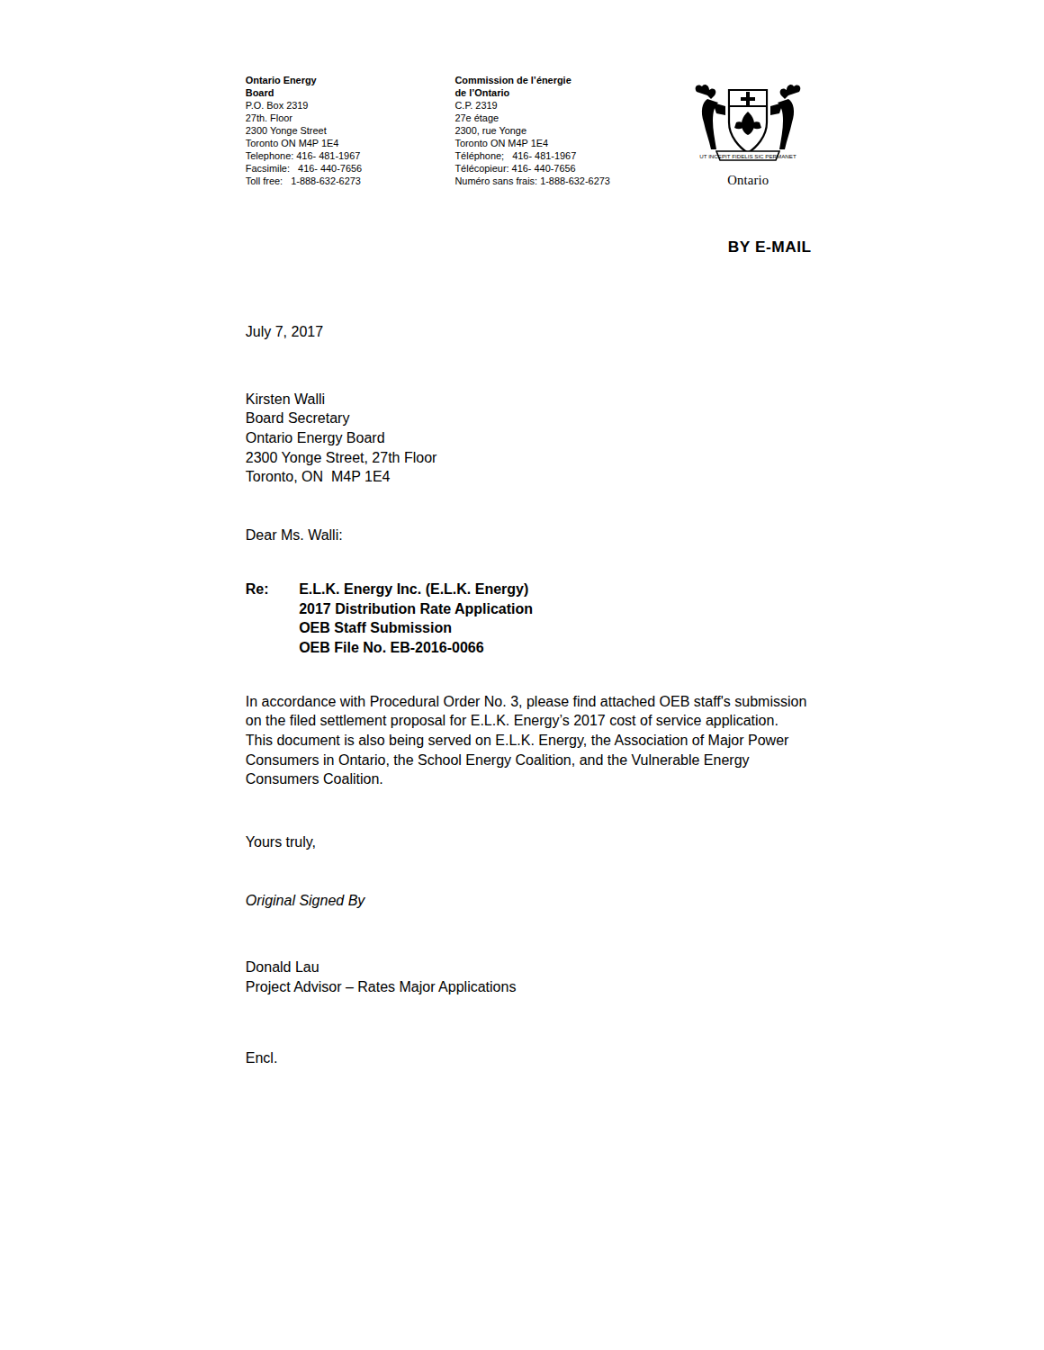Ontario Energy
Board
P.O. Box 2319
27th. Floor
2300 Yonge Street
Toronto ON M4P 1E4
Telephone: 416- 481-1967
Facsimile: 416- 440-7656
Toll free: 1-888-632-6273
Commission de l’énergie
de l’Ontario
C.P. 2319
27e étage
2300, rue Yonge
Toronto ON M4P 1E4
Téléphone; 416- 481-1967
Télécopieur: 416- 440-7656
Numéro sans frais: 1-888-632-6273
UT INCEPIT FIDELIS SIC PERMANET
Ontario
BY E-MAIL
July 7, 2017
Kirsten Walli
Board Secretary
Ontario Energy Board
2300 Yonge Street, 27th Floor
Toronto, ON M4P 1E4
Dear Ms. Walli:
Re:
E.L.K. Energy Inc. (E.L.K. Energy)
2017 Distribution Rate Application
OEB Staff Submission
OEB File No. EB-2016-0066
In accordance with Procedural Order No. 3, please find attached OEB staff's submission on the filed settlement proposal for E.L.K. Energy’s 2017 cost of service application. This document is also being served on E.L.K. Energy, the Association of Major Power Consumers in Ontario, the School Energy Coalition, and the Vulnerable Energy Consumers Coalition.
Yours truly,
Original Signed By
Donald Lau
Project Advisor – Rates Major Applications
Encl.